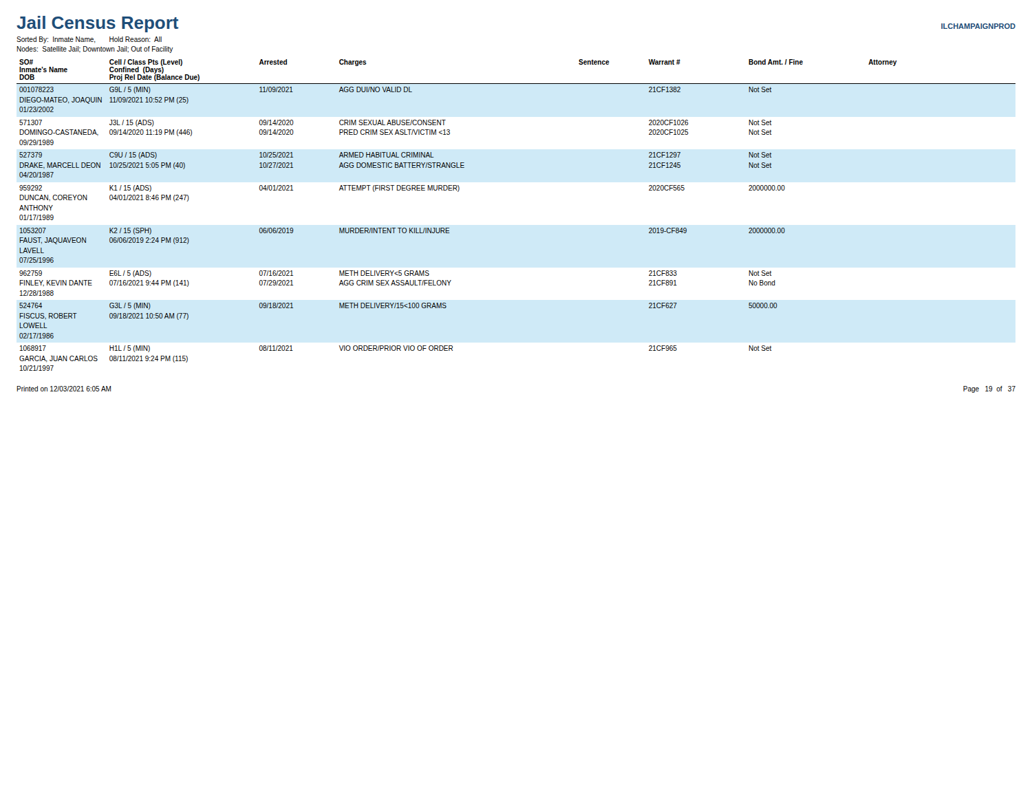ILCHAMPAIGNPROD
Jail Census Report
Sorted By: Inmate Name, Hold Reason: All
Nodes: Satellite Jail; Downtown Jail; Out of Facility
| SO# Inmate's Name DOB | Cell / Class Pts (Level) Confined (Days) Proj Rel Date (Balance Due) | Arrested | Charges | Sentence | Warrant # | Bond Amt. / Fine | Attorney |
| --- | --- | --- | --- | --- | --- | --- | --- |
| 001078223 DIEGO-MATEO, JOAQUIN 01/23/2002 | G9L / 5 (MIN) 11/09/2021 10:52 PM (25) | 11/09/2021 | AGG DUI/NO VALID DL | | 21CF1382 | Not Set | |
| 571307 DOMINGO-CASTANEDA, 09/29/1989 | J3L / 15 (ADS) 09/14/2020 11:19 PM (446) | 09/14/2020 09/14/2020 | CRIM SEXUAL ABUSE/CONSENT PRED CRIM SEX ASLT/VICTIM <13 | | 2020CF1026 2020CF1025 | Not Set Not Set | |
| 527379 DRAKE, MARCELL DEON 04/20/1987 | C9U / 15 (ADS) 10/25/2021 5:05 PM (40) | 10/25/2021 10/27/2021 | ARMED HABITUAL CRIMINAL AGG DOMESTIC BATTERY/STRANGLE | | 21CF1297 21CF1245 | Not Set Not Set | |
| 959292 DUNCAN, COREYON ANTHONY 01/17/1989 | K1 / 15 (ADS) 04/01/2021 8:46 PM (247) | 04/01/2021 | ATTEMPT (FIRST DEGREE MURDER) | | 2020CF565 | 2000000.00 | |
| 1053207 FAUST, JAQUAVEON LAVELL 07/25/1996 | K2 / 15 (SPH) 06/06/2019 2:24 PM (912) | 06/06/2019 | MURDER/INTENT TO KILL/INJURE | | 2019-CF849 | 2000000.00 | |
| 962759 FINLEY, KEVIN DANTE 12/28/1988 | E6L / 5 (ADS) 07/16/2021 9:44 PM (141) | 07/16/2021 07/29/2021 | METH DELIVERY<5 GRAMS AGG CRIM SEX ASSAULT/FELONY | | 21CF833 21CF891 | Not Set No Bond | |
| 524764 FISCUS, ROBERT LOWELL 02/17/1986 | G3L / 5 (MIN) 09/18/2021 10:50 AM (77) | 09/18/2021 | METH DELIVERY/15<100 GRAMS | | 21CF627 | 50000.00 | |
| 1068917 GARCIA, JUAN CARLOS 10/21/1997 | H1L / 5 (MIN) 08/11/2021 9:24 PM (115) | 08/11/2021 | VIO ORDER/PRIOR VIO OF ORDER | | 21CF965 | Not Set | |
Printed on 12/03/2021 6:05 AM
Page 19 of 37